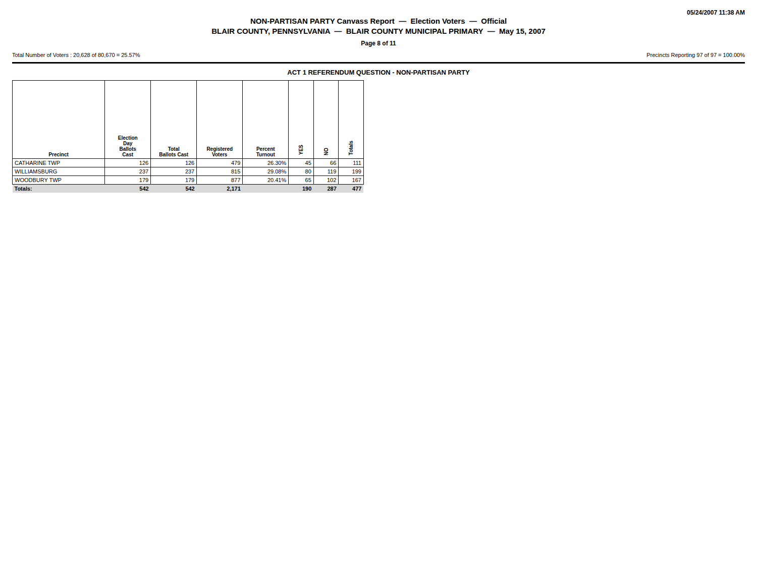05/24/2007 11:38 AM
NON-PARTISAN PARTY Canvass Report — Election Voters — Official
BLAIR COUNTY, PENNSYLVANIA — BLAIR COUNTY MUNICIPAL PRIMARY — May 15, 2007
Page 8 of 11
Total Number of Voters : 20,628 of 80,670 = 25.57% Precincts Reporting 97 of 97 = 100.00%
ACT 1 REFERENDUM QUESTION - NON-PARTISAN PARTY
| Precinct | Election Day Ballots Cast | Total Ballots Cast | Registered Voters | Percent Turnout | YES | NO | Totals |
| --- | --- | --- | --- | --- | --- | --- | --- |
| CATHARINE TWP | 126 | 126 | 479 | 26.30% | 45 | 66 | 111 |
| WILLIAMSBURG | 237 | 237 | 815 | 29.08% | 80 | 119 | 199 |
| WOODBURY TWP | 179 | 179 | 877 | 20.41% | 65 | 102 | 167 |
| Totals: | 542 | 542 | 2,171 | | 190 | 287 | 477 |